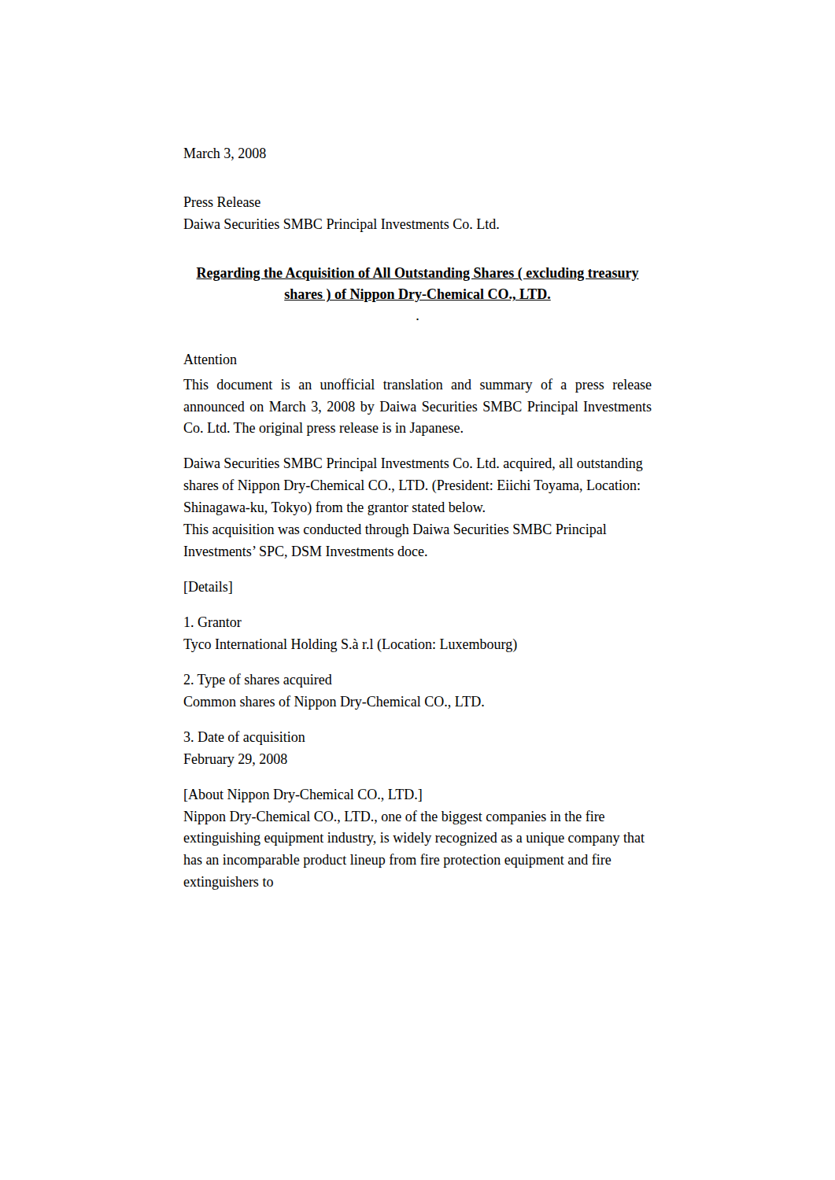March 3, 2008
Press Release
Daiwa Securities SMBC Principal Investments Co. Ltd.
Regarding the Acquisition of All Outstanding Shares ( excluding treasury shares ) of Nippon Dry-Chemical CO., LTD.
.
Attention
This document is an unofficial translation and summary of a press release announced on March 3, 2008 by Daiwa Securities SMBC Principal Investments Co. Ltd. The original press release is in Japanese.
Daiwa Securities SMBC Principal Investments Co. Ltd. acquired, all outstanding shares of Nippon Dry-Chemical CO., LTD. (President: Eiichi Toyama, Location: Shinagawa-ku, Tokyo) from the grantor stated below.
This acquisition was conducted through Daiwa Securities SMBC Principal Investments’ SPC, DSM Investments doce.
[Details]
1. Grantor
Tyco International Holding S.à r.l (Location: Luxembourg)
2. Type of shares acquired
Common shares of Nippon Dry-Chemical CO., LTD.
3. Date of acquisition
February 29, 2008
[About Nippon Dry-Chemical CO., LTD.]
Nippon Dry-Chemical CO., LTD., one of the biggest companies in the fire extinguishing equipment industry, is widely recognized as a unique company that has an incomparable product lineup from fire protection equipment and fire extinguishers to